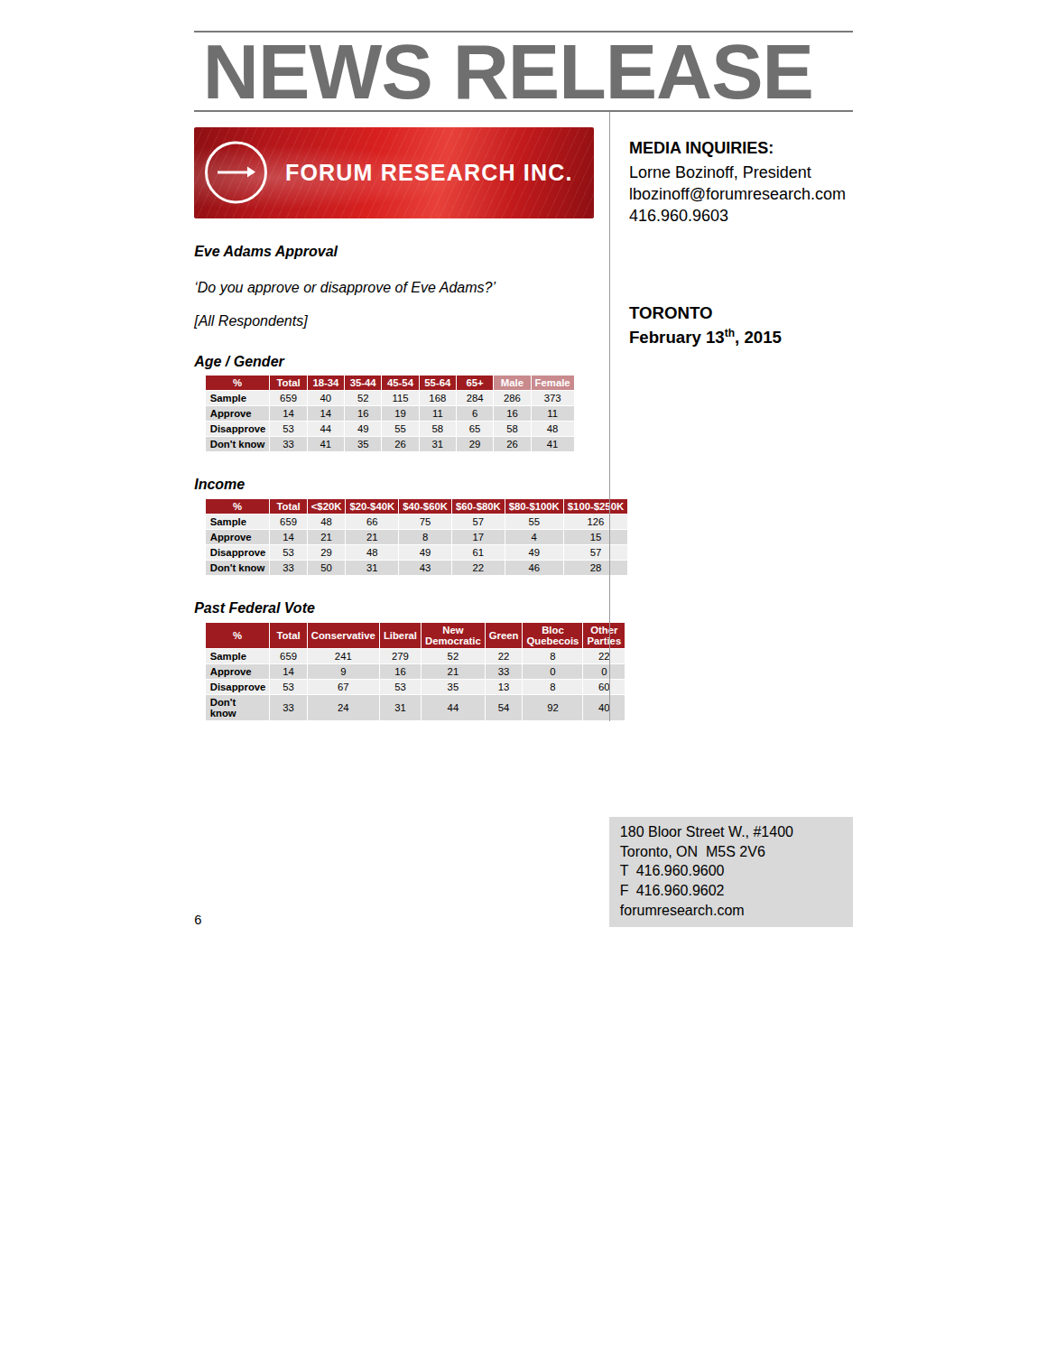NEWS RELEASE
FORUM RESEARCH INC.
Eve Adams Approval
‘Do you approve or disapprove of Eve Adams?’
[All Respondents]
Age / Gender
| % | Total | 18-34 | 35-44 | 45-54 | 55-64 | 65+ | Male | Female |
| --- | --- | --- | --- | --- | --- | --- | --- | --- |
| Sample | 659 | 40 | 52 | 115 | 168 | 284 | 286 | 373 |
| Approve | 14 | 14 | 16 | 19 | 11 | 6 | 16 | 11 |
| Disapprove | 53 | 44 | 49 | 55 | 58 | 65 | 58 | 48 |
| Don't know | 33 | 41 | 35 | 26 | 31 | 29 | 26 | 41 |
Income
| % | Total | <$20K | $20-$40K | $40-$60K | $60-$80K | $80-$100K | $100-$250K |
| --- | --- | --- | --- | --- | --- | --- | --- |
| Sample | 659 | 48 | 66 | 75 | 57 | 55 | 126 |
| Approve | 14 | 21 | 21 | 8 | 17 | 4 | 15 |
| Disapprove | 53 | 29 | 48 | 49 | 61 | 49 | 57 |
| Don't know | 33 | 50 | 31 | 43 | 22 | 46 | 28 |
Past Federal Vote
| % | Total | Conservative | Liberal | New Democratic | Green | Bloc Quebecois | Other Parties |
| --- | --- | --- | --- | --- | --- | --- | --- |
| Sample | 659 | 241 | 279 | 52 | 22 | 8 | 22 |
| Approve | 14 | 9 | 16 | 21 | 33 | 0 | 0 |
| Disapprove | 53 | 67 | 53 | 35 | 13 | 8 | 60 |
| Don't know | 33 | 24 | 31 | 44 | 54 | 92 | 40 |
MEDIA INQUIRIES:
Lorne Bozinoff, President
lbozinoff@forumresearch.com
416.960.9603
TORONTO
February 13th, 2015
6
180 Bloor Street W., #1400
Toronto, ON M5S 2V6
T 416.960.9600
F 416.960.9602
forumresearch.com